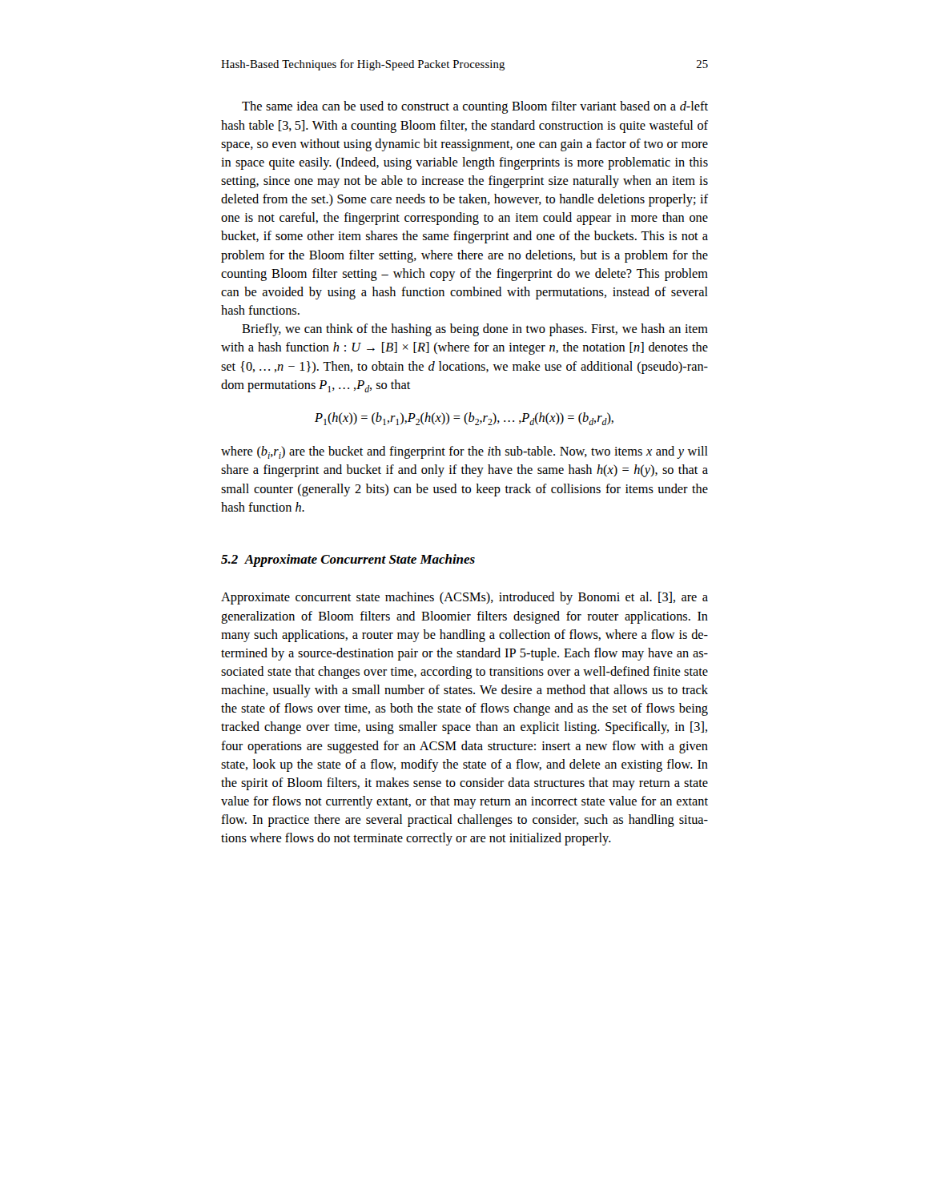Hash-Based Techniques for High-Speed Packet Processing 25
The same idea can be used to construct a counting Bloom filter variant based on a d-left hash table [3, 5]. With a counting Bloom filter, the standard construction is quite wasteful of space, so even without using dynamic bit reassignment, one can gain a factor of two or more in space quite easily. (Indeed, using variable length fingerprints is more problematic in this setting, since one may not be able to increase the fingerprint size naturally when an item is deleted from the set.) Some care needs to be taken, however, to handle deletions properly; if one is not careful, the fingerprint corresponding to an item could appear in more than one bucket, if some other item shares the same fingerprint and one of the buckets. This is not a problem for the Bloom filter setting, where there are no deletions, but is a problem for the counting Bloom filter setting – which copy of the fingerprint do we delete? This problem can be avoided by using a hash function combined with permutations, instead of several hash functions.
Briefly, we can think of the hashing as being done in two phases. First, we hash an item with a hash function h : U → [B] × [R] (where for an integer n, the notation [n] denotes the set {0, … ,n − 1}). Then, to obtain the d locations, we make use of additional (pseudo)-random permutations P1, … ,Pd, so that
P1(h(x)) = (b1,r1),P2(h(x)) = (b2,r2), … ,Pd(h(x)) = (bd,rd),
where (bi,ri) are the bucket and fingerprint for the ith sub-table. Now, two items x and y will share a fingerprint and bucket if and only if they have the same hash h(x) = h(y), so that a small counter (generally 2 bits) can be used to keep track of collisions for items under the hash function h.
5.2 Approximate Concurrent State Machines
Approximate concurrent state machines (ACSMs), introduced by Bonomi et al. [3], are a generalization of Bloom filters and Bloomier filters designed for router applications. In many such applications, a router may be handling a collection of flows, where a flow is determined by a source-destination pair or the standard IP 5-tuple. Each flow may have an associated state that changes over time, according to transitions over a well-defined finite state machine, usually with a small number of states. We desire a method that allows us to track the state of flows over time, as both the state of flows change and as the set of flows being tracked change over time, using smaller space than an explicit listing. Specifically, in [3], four operations are suggested for an ACSM data structure: insert a new flow with a given state, look up the state of a flow, modify the state of a flow, and delete an existing flow. In the spirit of Bloom filters, it makes sense to consider data structures that may return a state value for flows not currently extant, or that may return an incorrect state value for an extant flow. In practice there are several practical challenges to consider, such as handling situations where flows do not terminate correctly or are not initialized properly.